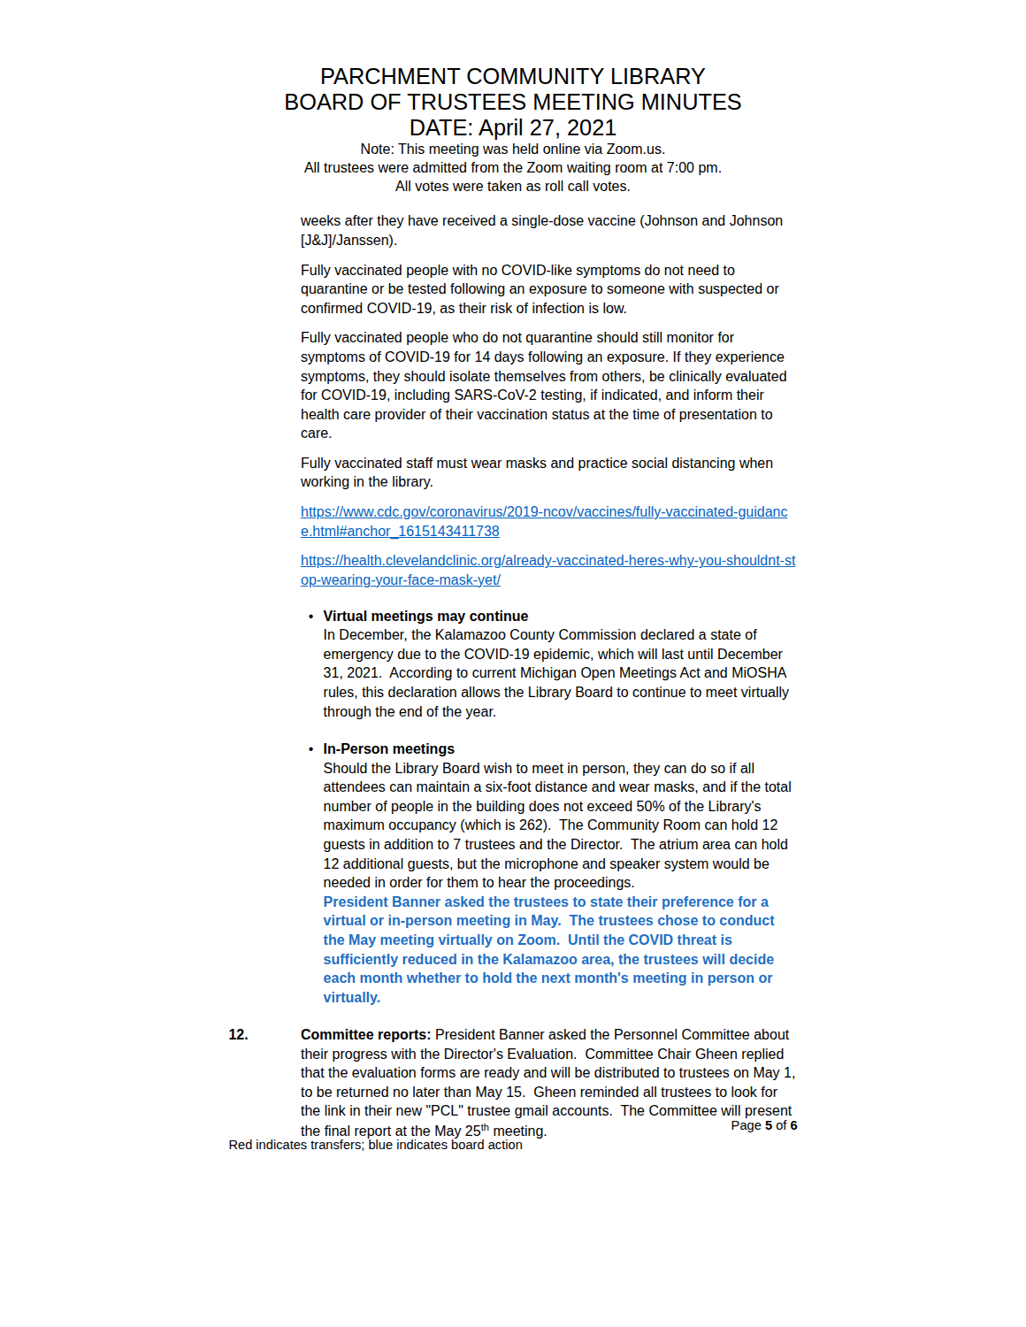PARCHMENT COMMUNITY LIBRARY
BOARD OF TRUSTEES MEETING MINUTES
DATE: April 27, 2021
Note: This meeting was held online via Zoom.us.
All trustees were admitted from the Zoom waiting room at 7:00 pm.
All votes were taken as roll call votes.
weeks after they have received a single-dose vaccine (Johnson and Johnson [J&J]/Janssen).
Fully vaccinated people with no COVID-like symptoms do not need to quarantine or be tested following an exposure to someone with suspected or confirmed COVID-19, as their risk of infection is low.
Fully vaccinated people who do not quarantine should still monitor for symptoms of COVID-19 for 14 days following an exposure. If they experience symptoms, they should isolate themselves from others, be clinically evaluated for COVID-19, including SARS-CoV-2 testing, if indicated, and inform their health care provider of their vaccination status at the time of presentation to care.
Fully vaccinated staff must wear masks and practice social distancing when working in the library.
https://www.cdc.gov/coronavirus/2019-ncov/vaccines/fully-vaccinated-guidance.html#anchor_1615143411738
https://health.clevelandclinic.org/already-vaccinated-heres-why-you-shouldnt-stop-wearing-your-face-mask-yet/
Virtual meetings may continue
In December, the Kalamazoo County Commission declared a state of emergency due to the COVID-19 epidemic, which will last until December 31, 2021. According to current Michigan Open Meetings Act and MiOSHA rules, this declaration allows the Library Board to continue to meet virtually through the end of the year.
In-Person meetings
Should the Library Board wish to meet in person, they can do so if all attendees can maintain a six-foot distance and wear masks, and if the total number of people in the building does not exceed 50% of the Library's maximum occupancy (which is 262). The Community Room can hold 12 guests in addition to 7 trustees and the Director. The atrium area can hold 12 additional guests, but the microphone and speaker system would be needed in order for them to hear the proceedings.
President Banner asked the trustees to state their preference for a virtual or in-person meeting in May. The trustees chose to conduct the May meeting virtually on Zoom. Until the COVID threat is sufficiently reduced in the Kalamazoo area, the trustees will decide each month whether to hold the next month's meeting in person or virtually.
12.
Committee reports: President Banner asked the Personnel Committee about their progress with the Director's Evaluation. Committee Chair Gheen replied that the evaluation forms are ready and will be distributed to trustees on May 1, to be returned no later than May 15. Gheen reminded all trustees to look for the link in their new "PCL" trustee gmail accounts. The Committee will present the final report at the May 25th meeting.
Page 5 of 6
Red indicates transfers; blue indicates board action